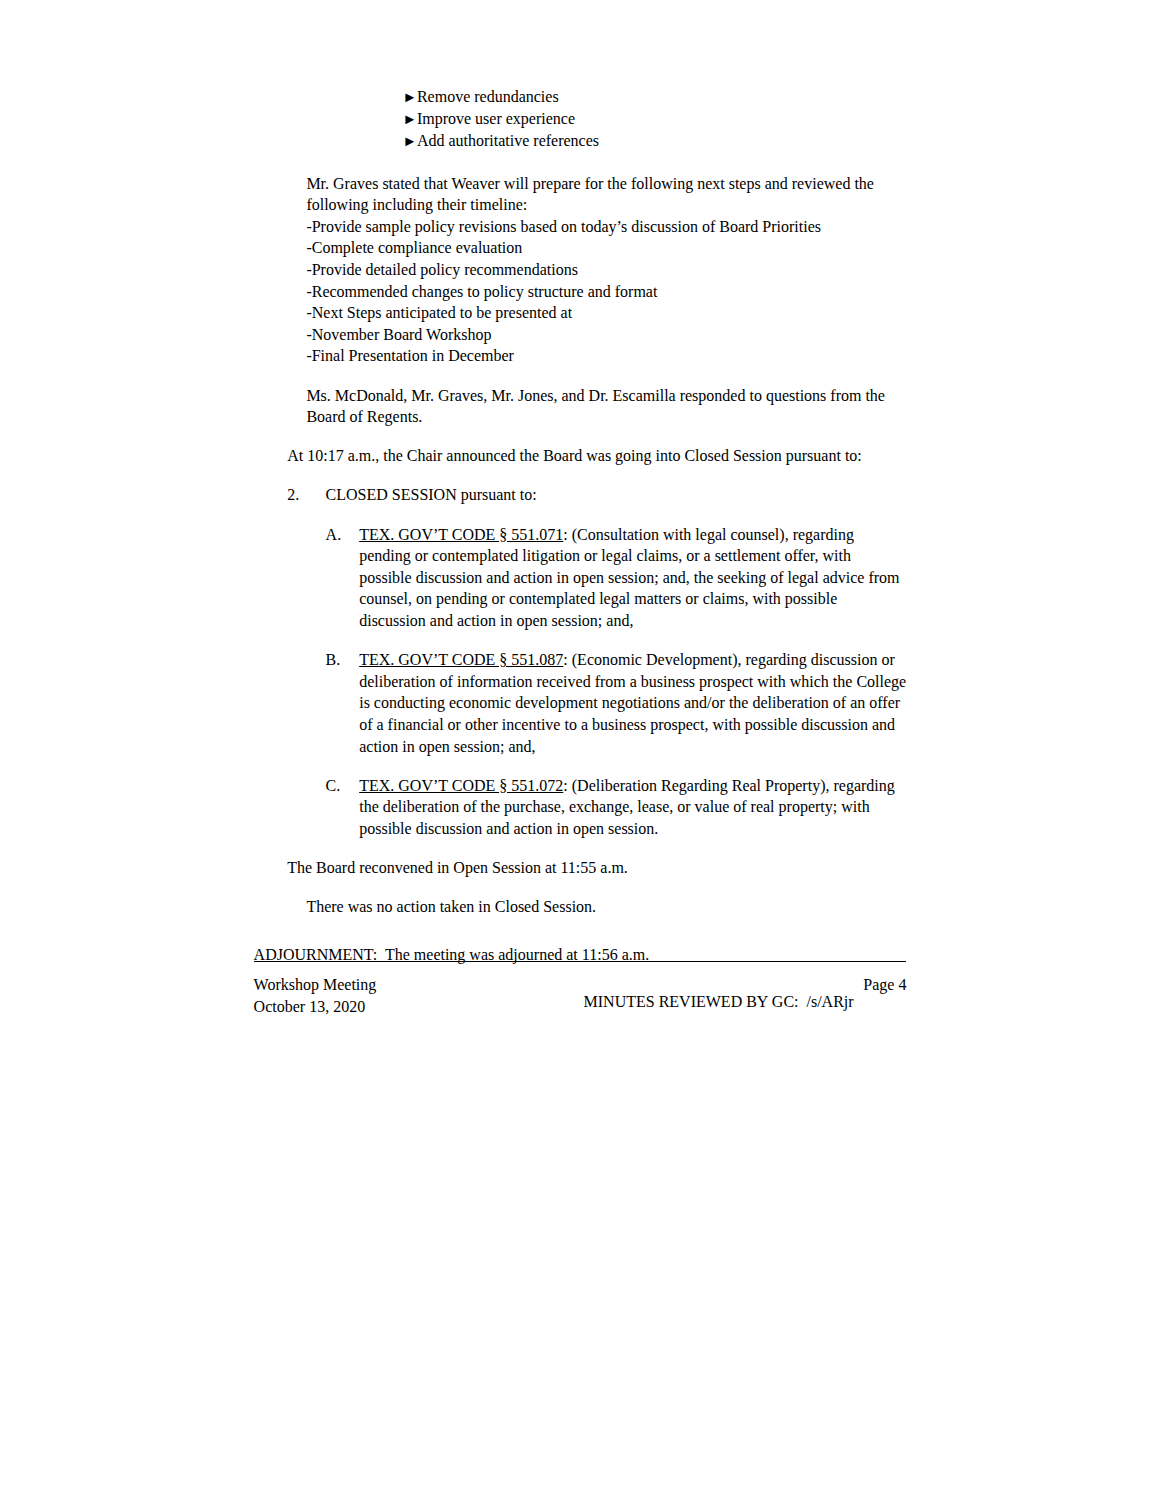►Remove redundancies
►Improve user experience
►Add authoritative references
Mr. Graves stated that Weaver will prepare for the following next steps and reviewed the following including their timeline:
-Provide sample policy revisions based on today’s discussion of Board Priorities
-Complete compliance evaluation
-Provide detailed policy recommendations
-Recommended changes to policy structure and format
-Next Steps anticipated to be presented at
-November Board Workshop
-Final Presentation in December
Ms. McDonald, Mr. Graves, Mr. Jones, and Dr. Escamilla responded to questions from the Board of Regents.
At 10:17 a.m., the Chair announced the Board was going into Closed Session pursuant to:
2.
CLOSED SESSION pursuant to:
A.
TEX. GOV’T CODE § 551.071: (Consultation with legal counsel), regarding pending or contemplated litigation or legal claims, or a settlement offer, with possible discussion and action in open session; and, the seeking of legal advice from counsel, on pending or contemplated legal matters or claims, with possible discussion and action in open session; and,
B.
TEX. GOV’T CODE § 551.087: (Economic Development), regarding discussion or deliberation of information received from a business prospect with which the College is conducting economic development negotiations and/or the deliberation of an offer of a financial or other incentive to a business prospect, with possible discussion and action in open session; and,
C.
TEX. GOV’T CODE § 551.072: (Deliberation Regarding Real Property), regarding the deliberation of the purchase, exchange, lease, or value of real property; with possible discussion and action in open session.
The Board reconvened in Open Session at 11:55 a.m.
There was no action taken in Closed Session.
ADJOURNMENT: The meeting was adjourned at 11:56 a.m.
MINUTES REVIEWED BY GC: /s/ARjr
Workshop Meeting
October 13, 2020
Page 4